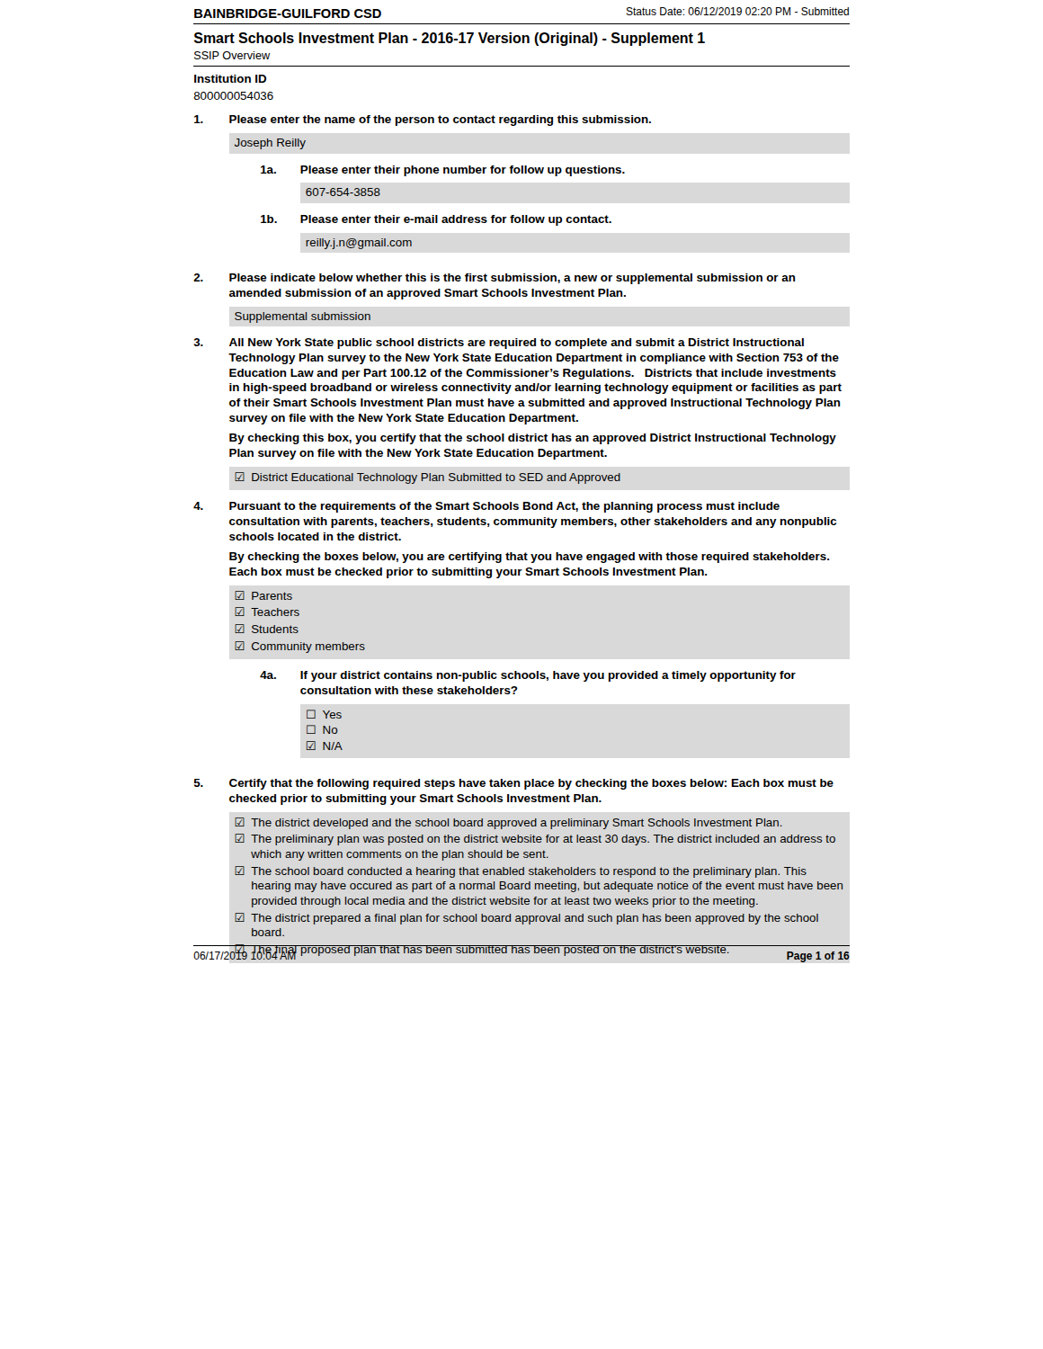BAINBRIDGE-GUILFORD CSD
Status Date: 06/12/2019 02:20 PM - Submitted
Smart Schools Investment Plan - 2016-17 Version (Original) - Supplement 1
SSIP Overview
Institution ID
800000054036
1.
Please enter the name of the person to contact regarding this submission.
Joseph Reilly
1a.
Please enter their phone number for follow up questions.
607-654-3858
1b.
Please enter their e-mail address for follow up contact.
reilly.j.n@gmail.com
2.
Please indicate below whether this is the first submission, a new or supplemental submission or an amended submission of an approved Smart Schools Investment Plan.
Supplemental submission
3.
All New York State public school districts are required to complete and submit a District Instructional Technology Plan survey to the New York State Education Department in compliance with Section 753 of the Education Law and per Part 100.12 of the Commissioner’s Regulations. Districts that include investments in high-speed broadband or wireless connectivity and/or learning technology equipment or facilities as part of their Smart Schools Investment Plan must have a submitted and approved Instructional Technology Plan survey on file with the New York State Education Department.
By checking this box, you certify that the school district has an approved District Instructional Technology Plan survey on file with the New York State Education Department.
☑District Educational Technology Plan Submitted to SED and Approved
4.
Pursuant to the requirements of the Smart Schools Bond Act, the planning process must include consultation with parents, teachers, students, community members, other stakeholders and any nonpublic schools located in the district.
By checking the boxes below, you are certifying that you have engaged with those required stakeholders. Each box must be checked prior to submitting your Smart Schools Investment Plan.
☑Parents
☑Teachers
☑Students
☑Community members
4a.
If your district contains non-public schools, have you provided a timely opportunity for consultation with these stakeholders?
☐Yes
☐No
☑N/A
5.
Certify that the following required steps have taken place by checking the boxes below: Each box must be checked prior to submitting your Smart Schools Investment Plan.
☑The district developed and the school board approved a preliminary Smart Schools Investment Plan.
☑The preliminary plan was posted on the district website for at least 30 days. The district included an address to which any written comments on the plan should be sent.
☑The school board conducted a hearing that enabled stakeholders to respond to the preliminary plan. This hearing may have occured as part of a normal Board meeting, but adequate notice of the event must have been provided through local media and the district website for at least two weeks prior to the meeting.
☑The district prepared a final plan for school board approval and such plan has been approved by the school board.
☑The final proposed plan that has been submitted has been posted on the district's website.
06/17/2019 10:04 AM
Page 1 of 16